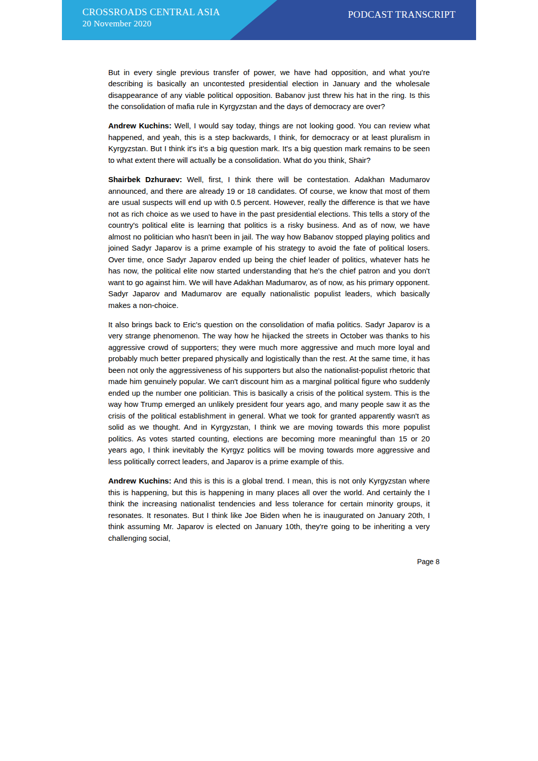CROSSROADS CENTRAL ASIA
20 November 2020
PODCAST TRANSCRIPT
But in every single previous transfer of power, we have had opposition, and what you're describing is basically an uncontested presidential election in January and the wholesale disappearance of any viable political opposition. Babanov just threw his hat in the ring. Is this the consolidation of mafia rule in Kyrgyzstan and the days of democracy are over?
Andrew Kuchins: Well, I would say today, things are not looking good. You can review what happened, and yeah, this is a step backwards, I think, for democracy or at least pluralism in Kyrgyzstan. But I think it's it's a big question mark. It's a big question mark remains to be seen to what extent there will actually be a consolidation. What do you think, Shair?
Shairbek Dzhuraev: Well, first, I think there will be contestation. Adakhan Madumarov announced, and there are already 19 or 18 candidates. Of course, we know that most of them are usual suspects will end up with 0.5 percent. However, really the difference is that we have not as rich choice as we used to have in the past presidential elections. This tells a story of the country's political elite is learning that politics is a risky business. And as of now, we have almost no politician who hasn't been in jail. The way how Babanov stopped playing politics and joined Sadyr Japarov is a prime example of his strategy to avoid the fate of political losers. Over time, once Sadyr Japarov ended up being the chief leader of politics, whatever hats he has now, the political elite now started understanding that he's the chief patron and you don't want to go against him. We will have Adakhan Madumarov, as of now, as his primary opponent. Sadyr Japarov and Madumarov are equally nationalistic populist leaders, which basically makes a non-choice.
It also brings back to Eric's question on the consolidation of mafia politics. Sadyr Japarov is a very strange phenomenon. The way how he hijacked the streets in October was thanks to his aggressive crowd of supporters; they were much more aggressive and much more loyal and probably much better prepared physically and logistically than the rest. At the same time, it has been not only the aggressiveness of his supporters but also the nationalist-populist rhetoric that made him genuinely popular. We can't discount him as a marginal political figure who suddenly ended up the number one politician. This is basically a crisis of the political system. This is the way how Trump emerged an unlikely president four years ago, and many people saw it as the crisis of the political establishment in general. What we took for granted apparently wasn't as solid as we thought. And in Kyrgyzstan, I think we are moving towards this more populist politics. As votes started counting, elections are becoming more meaningful than 15 or 20 years ago, I think inevitably the Kyrgyz politics will be moving towards more aggressive and less politically correct leaders, and Japarov is a prime example of this.
Andrew Kuchins: And this is this is a global trend. I mean, this is not only Kyrgyzstan where this is happening, but this is happening in many places all over the world. And certainly the I think the increasing nationalist tendencies and less tolerance for certain minority groups, it resonates. It resonates. But I think like Joe Biden when he is inaugurated on January 20th, I think assuming Mr. Japarov is elected on January 10th, they're going to be inheriting a very challenging social,
Page 8